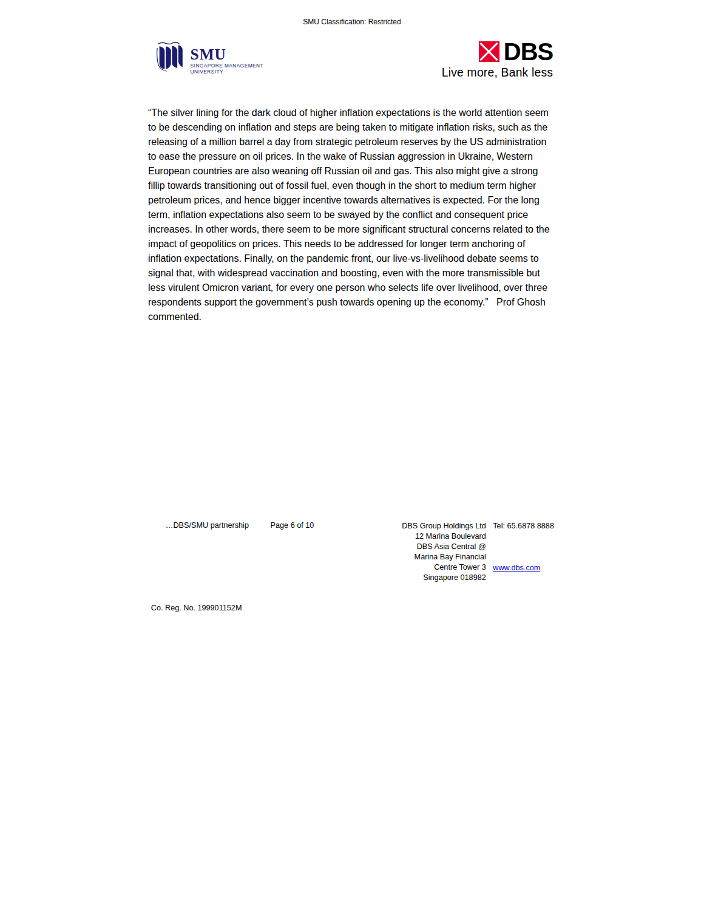SMU Classification: Restricted
SMU
SINGAPORE MANAGEMENT
UNIVERSITY
DBS
Live more, Bank less
“The silver lining for the dark cloud of higher inflation expectations is the world attention seem to be descending on inflation and steps are being taken to mitigate inflation risks, such as the releasing of a million barrel a day from strategic petroleum reserves by the US administration to ease the pressure on oil prices. In the wake of Russian aggression in Ukraine, Western European countries are also weaning off Russian oil and gas. This also might give a strong fillip towards transitioning out of fossil fuel, even though in the short to medium term higher petroleum prices, and hence bigger incentive towards alternatives is expected. For the long term, inflation expectations also seem to be swayed by the conflict and consequent price increases. In other words, there seem to be more significant structural concerns related to the impact of geopolitics on prices. This needs to be addressed for longer term anchoring of inflation expectations. Finally, on the pandemic front, our live-vs-livelihood debate seems to signal that, with widespread vaccination and boosting, even with the more transmissible but less virulent Omicron variant, for every one person who selects life over livelihood, over three respondents support the government’s push towards opening up the economy.” Prof Ghosh commented.
…DBS/SMU partnership
Page 6 of 10
DBS Group Holdings Ltd
12 Marina Boulevard
DBS Asia Central @
Marina Bay Financial
Centre Tower 3
Singapore 018982
Tel: 65.6878 8888 www.dbs.com
Co. Reg. No. 199901152M